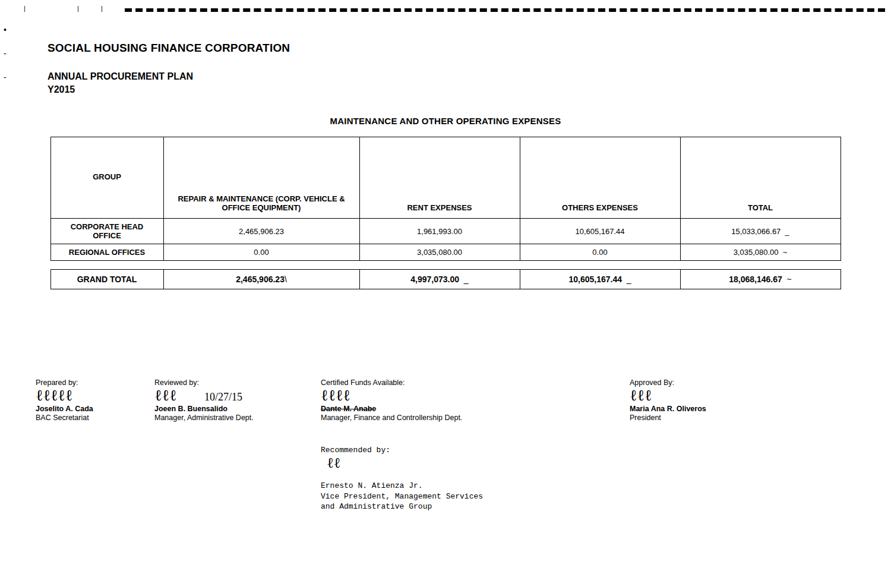|
|
|
•
-
-
SOCIAL HOUSING FINANCE CORPORATION
ANNUAL PROCUREMENT PLAN
Y2015
MAINTENANCE AND OTHER OPERATING EXPENSES
| GROUP | REPAIR & MAINTENANCE (CORP. VEHICLE & OFFICE EQUIPMENT) | RENT EXPENSES | OTHERS EXPENSES | TOTAL |
| --- | --- | --- | --- | --- |
| CORPORATE HEAD OFFICE | 2,465,906.23 | 1,961,993.00 | 10,605,167.44 | 15,033,066.67 _ |
| REGIONAL OFFICES | 0.00 | 3,035,080.00 | 0.00 | 3,035,080.00 ~ |
| GRAND TOTAL | 2,465,906.23 \ | 4,997,073.00 _ | 10,605,167.44 _ | 18,068,146.67 ~ |
Prepared by:
ℓℓℓℓℓ
Joselito A. Cada
BAC Secretariat
Reviewed by:
ℓℓℓ 10/27/15
Joeen B. Buensalido
Manager, Administrative Dept.
Certified Funds Available:
ℓℓℓℓ
Dante M. Anabe
Manager, Finance and Controllership Dept.
Recommended by:
ℓℓ
Ernesto N. Atienza Jr.
Vice President, Management Services
and Administrative Group
Approved By:
ℓℓℓ
Maria Ana R. Oliveros
President